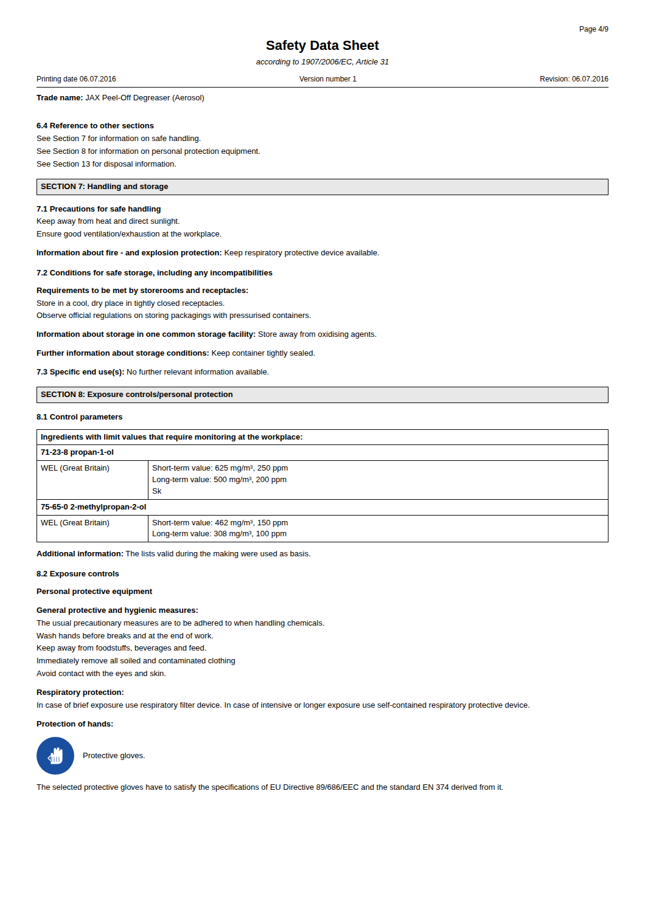Page 4/9
Safety Data Sheet
according to 1907/2006/EC, Article 31
Printing date 06.07.2016
Version number 1
Revision: 06.07.2016
Trade name: JAX Peel-Off Degreaser (Aerosol)
6.4 Reference to other sections
See Section 7 for information on safe handling.
See Section 8 for information on personal protection equipment.
See Section 13 for disposal information.
SECTION 7: Handling and storage
7.1 Precautions for safe handling
Keep away from heat and direct sunlight.
Ensure good ventilation/exhaustion at the workplace.
Information about fire - and explosion protection: Keep respiratory protective device available.
7.2 Conditions for safe storage, including any incompatibilities
Requirements to be met by storerooms and receptacles:
Store in a cool, dry place in tightly closed receptacles.
Observe official regulations on storing packagings with pressurised containers.
Information about storage in one common storage facility: Store away from oxidising agents.
Further information about storage conditions: Keep container tightly sealed.
7.3 Specific end use(s): No further relevant information available.
SECTION 8: Exposure controls/personal protection
8.1 Control parameters
| Ingredients with limit values that require monitoring at the workplace: |
| 71-23-8 propan-1-ol |
| WEL (Great Britain) | Short-term value: 625 mg/m³, 250 ppm Long-term value: 500 mg/m³, 200 ppm Sk |
| 75-65-0 2-methylpropan-2-ol |
| WEL (Great Britain) | Short-term value: 462 mg/m³, 150 ppm Long-term value: 308 mg/m³, 100 ppm |
Additional information: The lists valid during the making were used as basis.
8.2 Exposure controls
Personal protective equipment
General protective and hygienic measures:
The usual precautionary measures are to be adhered to when handling chemicals.
Wash hands before breaks and at the end of work.
Keep away from foodstuffs, beverages and feed.
Immediately remove all soiled and contaminated clothing
Avoid contact with the eyes and skin.
Respiratory protection:
In case of brief exposure use respiratory filter device. In case of intensive or longer exposure use self-contained respiratory protective device.
Protection of hands:
Protective gloves.
The selected protective gloves have to satisfy the specifications of EU Directive 89/686/EEC and the standard EN 374 derived from it.